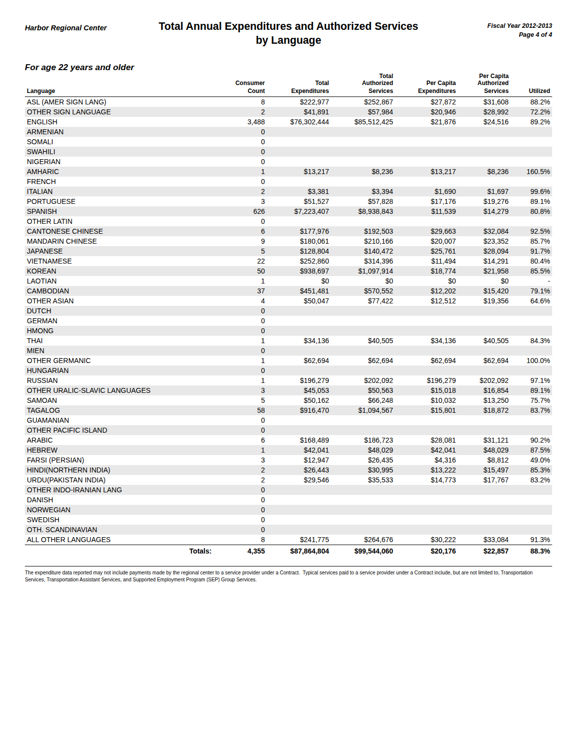Harbor Regional Center
Total Annual Expenditures and Authorized Services
by Language
Fiscal Year 2012-2013
Page 4 of 4
For age 22 years and older
| | | | Total | | Per Capita | |
| --- | --- | --- | --- | --- | --- | --- |
| | Consumer | Total | Authorized | Per Capita | Authorized | |
| Language | Count | Expenditures | Services | Expenditures | Services | Utilized |
| ASL (AMER SIGN LANG) | 8 | $222,977 | $252,867 | $27,872 | $31,608 | 88.2% |
| OTHER SIGN LANGUAGE | 2 | $41,891 | $57,984 | $20,946 | $28,992 | 72.2% |
| ENGLISH | 3,488 | $76,302,444 | $85,512,425 | $21,876 | $24,516 | 89.2% |
| ARMENIAN | 0 | | | | | |
| SOMALI | 0 | | | | | |
| SWAHILI | 0 | | | | | |
| NIGERIAN | 0 | | | | | |
| AMHARIC | 1 | $13,217 | $8,236 | $13,217 | $8,236 | 160.5% |
| FRENCH | 0 | | | | | |
| ITALIAN | 2 | $3,381 | $3,394 | $1,690 | $1,697 | 99.6% |
| PORTUGUESE | 3 | $51,527 | $57,828 | $17,176 | $19,276 | 89.1% |
| SPANISH | 626 | $7,223,407 | $8,938,843 | $11,539 | $14,279 | 80.8% |
| OTHER LATIN | 0 | | | | | |
| CANTONESE CHINESE | 6 | $177,976 | $192,503 | $29,663 | $32,084 | 92.5% |
| MANDARIN CHINESE | 9 | $180,061 | $210,166 | $20,007 | $23,352 | 85.7% |
| JAPANESE | 5 | $128,804 | $140,472 | $25,761 | $28,094 | 91.7% |
| VIETNAMESE | 22 | $252,860 | $314,396 | $11,494 | $14,291 | 80.4% |
| KOREAN | 50 | $938,697 | $1,097,914 | $18,774 | $21,958 | 85.5% |
| LAOTIAN | 1 | $0 | $0 | $0 | $0 | - |
| CAMBODIAN | 37 | $451,481 | $570,552 | $12,202 | $15,420 | 79.1% |
| OTHER ASIAN | 4 | $50,047 | $77,422 | $12,512 | $19,356 | 64.6% |
| DUTCH | 0 | | | | | |
| GERMAN | 0 | | | | | |
| HMONG | 0 | | | | | |
| THAI | 1 | $34,136 | $40,505 | $34,136 | $40,505 | 84.3% |
| MIEN | 0 | | | | | |
| OTHER GERMANIC | 1 | $62,694 | $62,694 | $62,694 | $62,694 | 100.0% |
| HUNGARIAN | 0 | | | | | |
| RUSSIAN | 1 | $196,279 | $202,092 | $196,279 | $202,092 | 97.1% |
| OTHER URALIC-SLAVIC LANGUAGES | 3 | $45,053 | $50,563 | $15,018 | $16,854 | 89.1% |
| SAMOAN | 5 | $50,162 | $66,248 | $10,032 | $13,250 | 75.7% |
| TAGALOG | 58 | $916,470 | $1,094,567 | $15,801 | $18,872 | 83.7% |
| GUAMANIAN | 0 | | | | | |
| OTHER PACIFIC ISLAND | 0 | | | | | |
| ARABIC | 6 | $168,489 | $186,723 | $28,081 | $31,121 | 90.2% |
| HEBREW | 1 | $42,041 | $48,029 | $42,041 | $48,029 | 87.5% |
| FARSI (PERSIAN) | 3 | $12,947 | $26,435 | $4,316 | $8,812 | 49.0% |
| HINDI(NORTHERN INDIA) | 2 | $26,443 | $30,995 | $13,222 | $15,497 | 85.3% |
| URDU(PAKISTAN INDIA) | 2 | $29,546 | $35,533 | $14,773 | $17,767 | 83.2% |
| OTHER INDO-IRANIAN LANG | 0 | | | | | |
| DANISH | 0 | | | | | |
| NORWEGIAN | 0 | | | | | |
| SWEDISH | 0 | | | | | |
| OTH. SCANDINAVIAN | 0 | | | | | |
| ALL OTHER LANGUAGES | 8 | $241,775 | $264,676 | $30,222 | $33,084 | 91.3% |
| Totals: | 4,355 | $87,864,804 | $99,544,060 | $20,176 | $22,857 | 88.3% |
The expenditure data reported may not include payments made by the regional center to a service provider under a Contract. Typical services paid to a service provider under a Contract include, but are not limited to, Transportation Services, Transportation Assistant Services, and Supported Employment Program (SEP) Group Services.